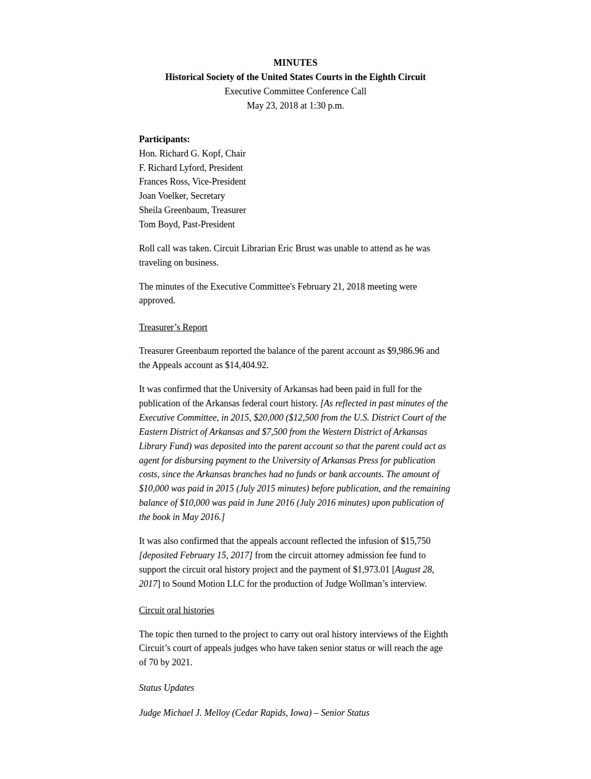MINUTES Historical Society of the United States Courts in the Eighth Circuit Executive Committee Conference Call May 23, 2018 at 1:30 p.m.
Participants:
Hon. Richard G. Kopf, Chair
F. Richard Lyford, President
Frances Ross, Vice-President
Joan Voelker, Secretary
Sheila Greenbaum, Treasurer
Tom Boyd, Past-President
Roll call was taken. Circuit Librarian Eric Brust was unable to attend as he was traveling on business.
The minutes of the Executive Committee's February 21, 2018 meeting were approved.
Treasurer’s Report
Treasurer Greenbaum reported the balance of the parent account as $9,986.96 and the Appeals account as $14,404.92.
It was confirmed that the University of Arkansas had been paid in full for the publication of the Arkansas federal court history. [As reflected in past minutes of the Executive Committee, in 2015, $20,000 ($12,500 from the U.S. District Court of the Eastern District of Arkansas and $7,500 from the Western District of Arkansas Library Fund) was deposited into the parent account so that the parent could act as agent for disbursing payment to the University of Arkansas Press for publication costs, since the Arkansas branches had no funds or bank accounts. The amount of $10,000 was paid in 2015 (July 2015 minutes) before publication, and the remaining balance of $10,000 was paid in June 2016 (July 2016 minutes) upon publication of the book in May 2016.]
It was also confirmed that the appeals account reflected the infusion of $15,750 [deposited February 15, 2017] from the circuit attorney admission fee fund to support the circuit oral history project and the payment of $1,973.01 [August 28, 2017] to Sound Motion LLC for the production of Judge Wollman’s interview.
Circuit oral histories
The topic then turned to the project to carry out oral history interviews of the Eighth Circuit’s court of appeals judges who have taken senior status or will reach the age of 70 by 2021.
Status Updates
Judge Michael J. Melloy (Cedar Rapids, Iowa) – Senior Status